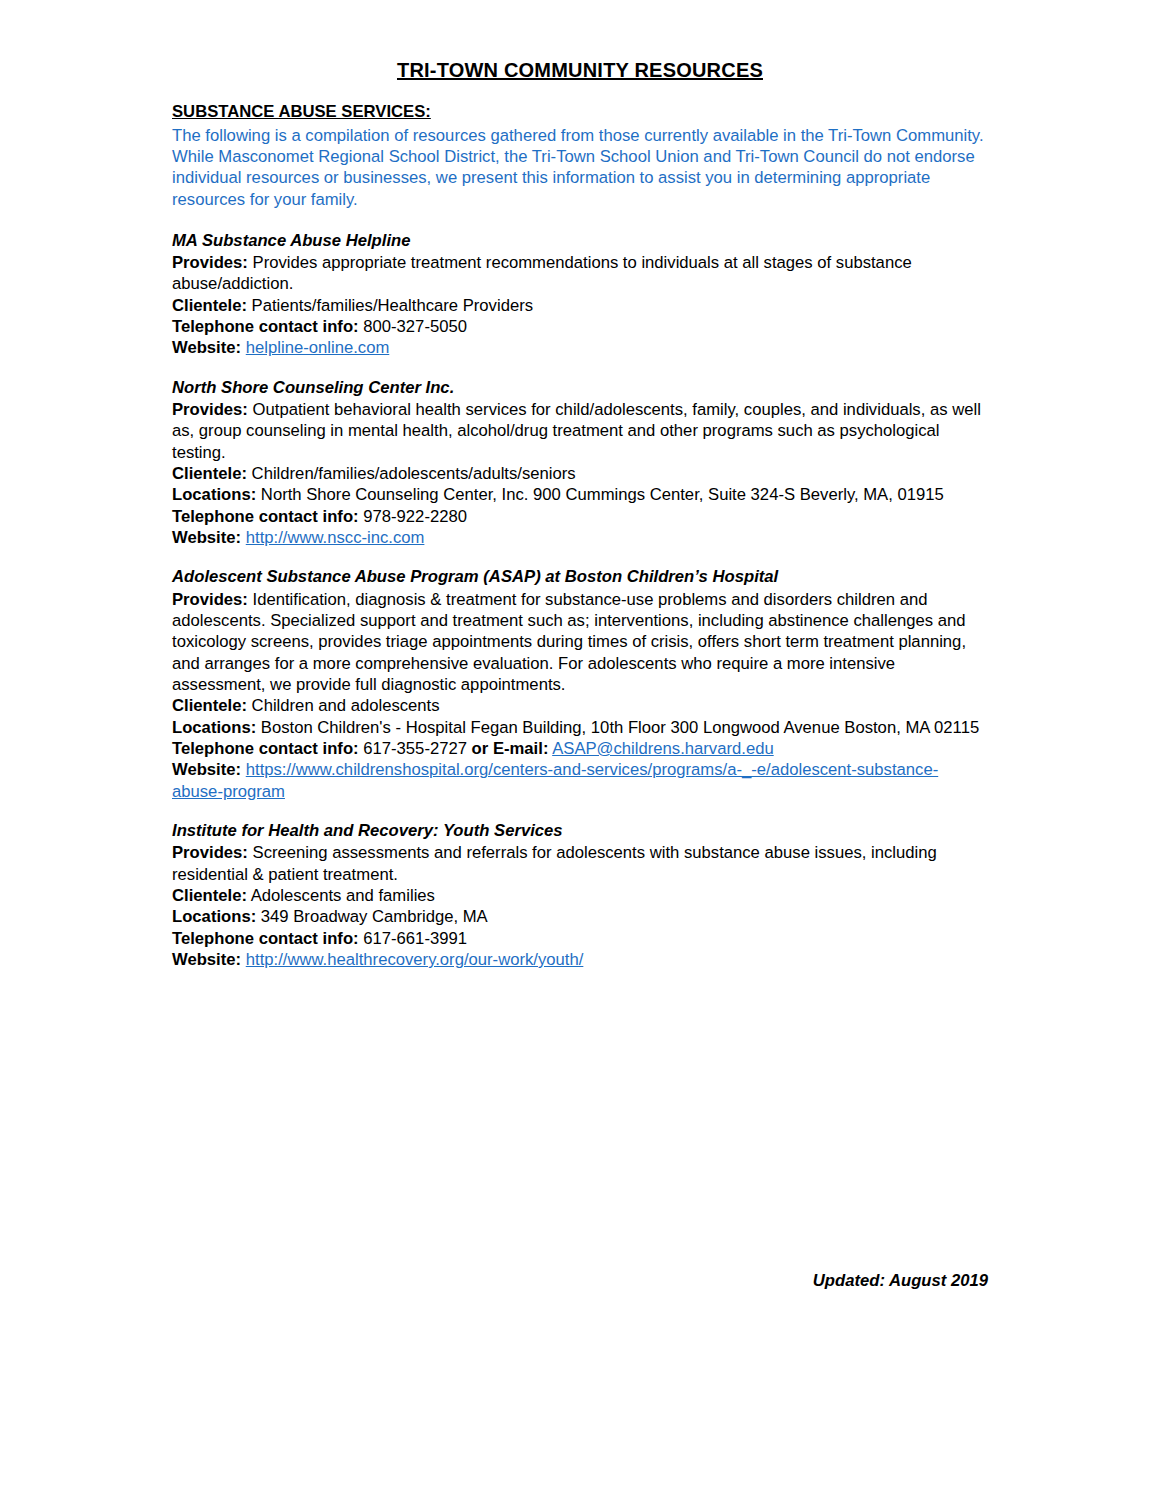TRI-TOWN COMMUNITY RESOURCES
SUBSTANCE ABUSE SERVICES:
The following is a compilation of resources gathered from those currently available in the Tri-Town Community. While Masconomet Regional School District, the Tri-Town School Union and Tri-Town Council do not endorse individual resources or businesses, we present this information to assist you in determining appropriate resources for your family.
MA Substance Abuse Helpline
Provides: Provides appropriate treatment recommendations to individuals at all stages of substance abuse/addiction.
Clientele: Patients/families/Healthcare Providers
Telephone contact info: 800-327-5050
Website: helpline-online.com
North Shore Counseling Center Inc.
Provides: Outpatient behavioral health services for child/adolescents, family, couples, and individuals, as well as, group counseling in mental health, alcohol/drug treatment and other programs such as psychological testing.
Clientele: Children/families/adolescents/adults/seniors
Locations: North Shore Counseling Center, Inc. 900 Cummings Center, Suite 324-S Beverly, MA, 01915
Telephone contact info: 978-922-2280
Website: http://www.nscc-inc.com
Adolescent Substance Abuse Program (ASAP) at Boston Children’s Hospital
Provides: Identification, diagnosis & treatment for substance-use problems and disorders children and adolescents. Specialized support and treatment such as; interventions, including abstinence challenges and toxicology screens, provides triage appointments during times of crisis, offers short term treatment planning, and arranges for a more comprehensive evaluation. For adolescents who require a more intensive assessment, we provide full diagnostic appointments.
Clientele: Children and adolescents
Locations: Boston Children's - Hospital Fegan Building, 10th Floor 300 Longwood Avenue Boston, MA 02115
Telephone contact info: 617-355-2727 or E-mail: ASAP@childrens.harvard.edu
Website: https://www.childrenshospital.org/centers-and-services/programs/a-_-e/adolescent-substance-abuse-program
Institute for Health and Recovery: Youth Services
Provides: Screening assessments and referrals for adolescents with substance abuse issues, including residential & patient treatment.
Clientele: Adolescents and families
Locations: 349 Broadway Cambridge, MA
Telephone contact info: 617-661-3991
Website: http://www.healthrecovery.org/our-work/youth/
Updated: August 2019